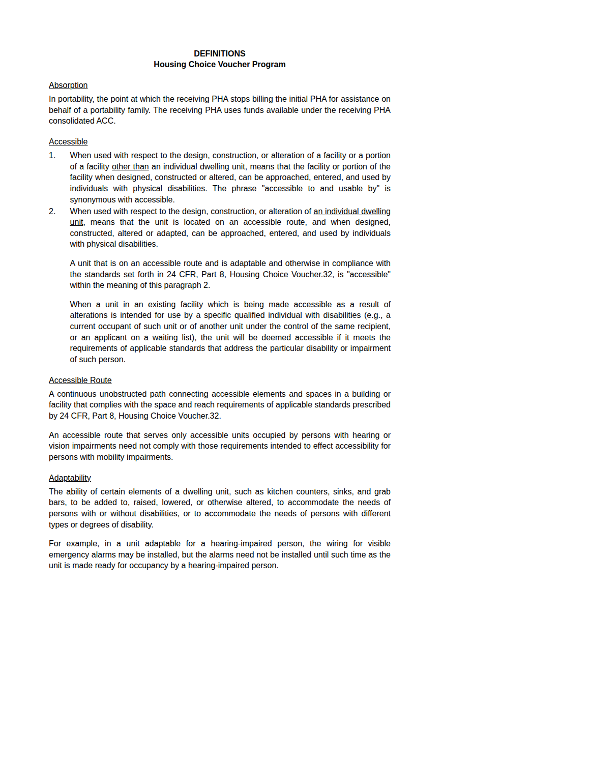DEFINITIONSHousing Choice Voucher Program
Absorption
In portability, the point at which the receiving PHA stops billing the initial PHA for assistance on behalf of a portability family. The receiving PHA uses funds available under the receiving PHA consolidated ACC.
Accessible
1. When used with respect to the design, construction, or alteration of a facility or a portion of a facility other than an individual dwelling unit, means that the facility or portion of the facility when designed, constructed or altered, can be approached, entered, and used by individuals with physical disabilities. The phrase "accessible to and usable by" is synonymous with accessible.
2. When used with respect to the design, construction, or alteration of an individual dwelling unit, means that the unit is located on an accessible route, and when designed, constructed, altered or adapted, can be approached, entered, and used by individuals with physical disabilities.
A unit that is on an accessible route and is adaptable and otherwise in compliance with the standards set forth in 24 CFR, Part 8, Housing Choice Voucher.32, is "accessible" within the meaning of this paragraph 2.
When a unit in an existing facility which is being made accessible as a result of alterations is intended for use by a specific qualified individual with disabilities (e.g., a current occupant of such unit or of another unit under the control of the same recipient, or an applicant on a waiting list), the unit will be deemed accessible if it meets the requirements of applicable standards that address the particular disability or impairment of such person.
Accessible Route
A continuous unobstructed path connecting accessible elements and spaces in a building or facility that complies with the space and reach requirements of applicable standards prescribed by 24 CFR, Part 8, Housing Choice Voucher.32.
An accessible route that serves only accessible units occupied by persons with hearing or vision impairments need not comply with those requirements intended to effect accessibility for persons with mobility impairments.
Adaptability
The ability of certain elements of a dwelling unit, such as kitchen counters, sinks, and grab bars, to be added to, raised, lowered, or otherwise altered, to accommodate the needs of persons with or without disabilities, or to accommodate the needs of persons with different types or degrees of disability.
For example, in a unit adaptable for a hearing-impaired person, the wiring for visible emergency alarms may be installed, but the alarms need not be installed until such time as the unit is made ready for occupancy by a hearing-impaired person.